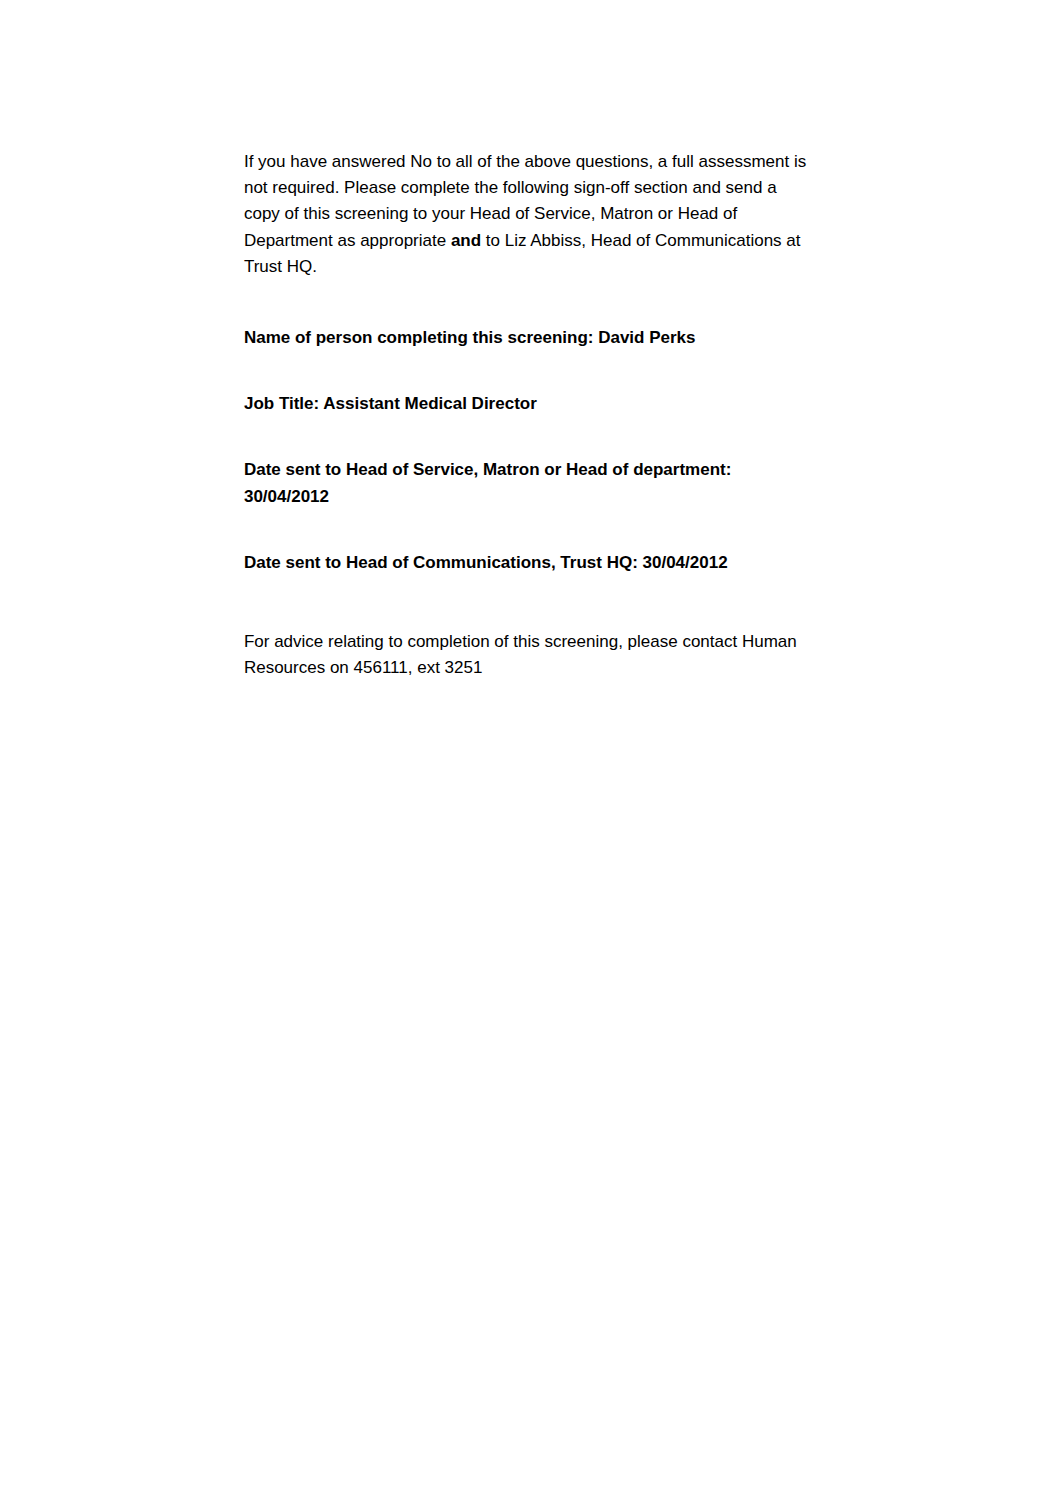If you have answered No to all of the above questions, a full assessment is not required. Please complete the following sign-off section and send a copy of this screening to your Head of Service, Matron or Head of Department as appropriate and to Liz Abbiss, Head of Communications at Trust HQ.
Name of person completing this screening: David Perks
Job Title: Assistant Medical Director
Date sent to Head of Service, Matron or Head of department: 30/04/2012
Date sent to Head of Communications, Trust HQ: 30/04/2012
For advice relating to completion of this screening, please contact Human Resources on 456111, ext 3251